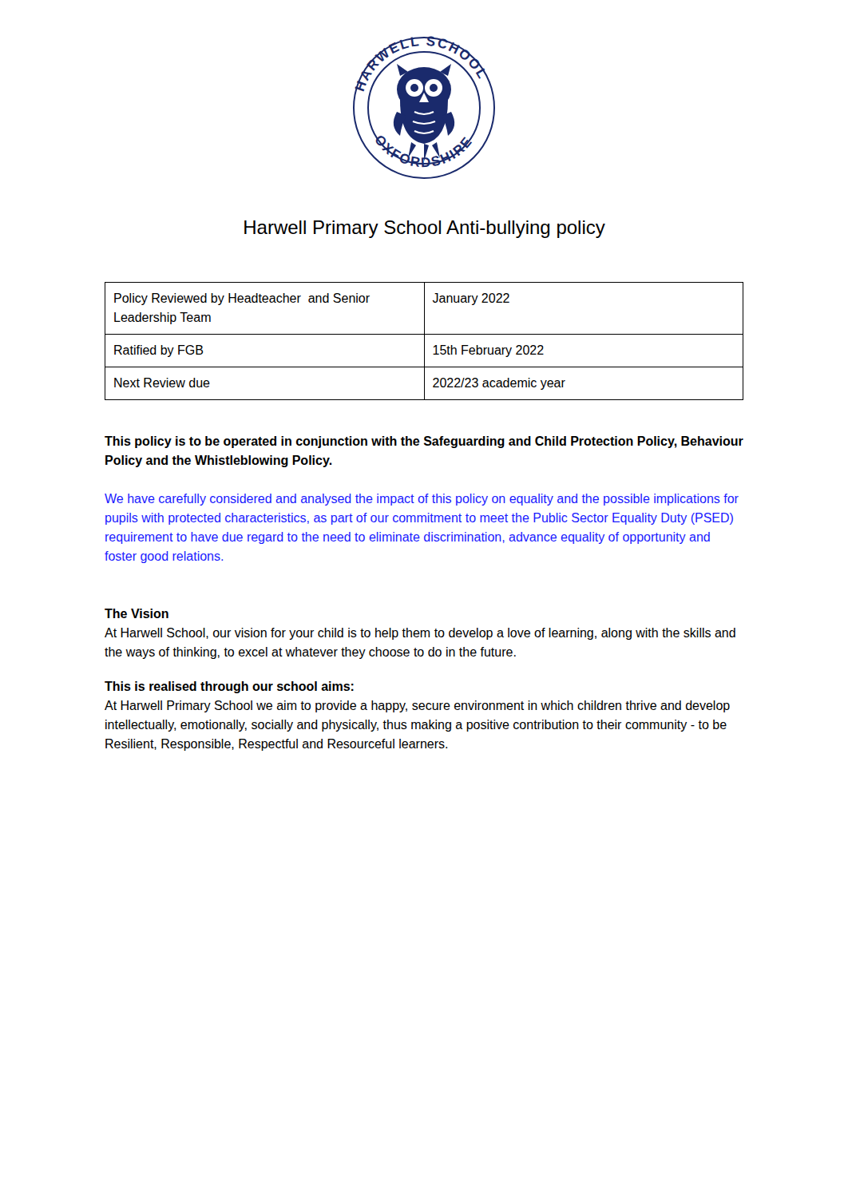HARWELL SCHOOL OXFORDSHIRE
Harwell Primary School Anti-bullying policy
| Policy Reviewed by Headteacher and Senior Leadership Team | January 2022 |
| Ratified by FGB | 15th February 2022 |
| Next Review due | 2022/23 academic year |
This policy is to be operated in conjunction with the Safeguarding and Child Protection Policy, Behaviour Policy and the Whistleblowing Policy.
We have carefully considered and analysed the impact of this policy on equality and the possible implications for pupils with protected characteristics, as part of our commitment to meet the Public Sector Equality Duty (PSED) requirement to have due regard to the need to eliminate discrimination, advance equality of opportunity and foster good relations.
The Vision
At Harwell School, our vision for your child is to help them to develop a love of learning, along with the skills and the ways of thinking, to excel at whatever they choose to do in the future.
This is realised through our school aims:
At Harwell Primary School we aim to provide a happy, secure environment in which children thrive and develop intellectually, emotionally, socially and physically, thus making a positive contribution to their community - to be Resilient, Responsible, Respectful and Resourceful learners.